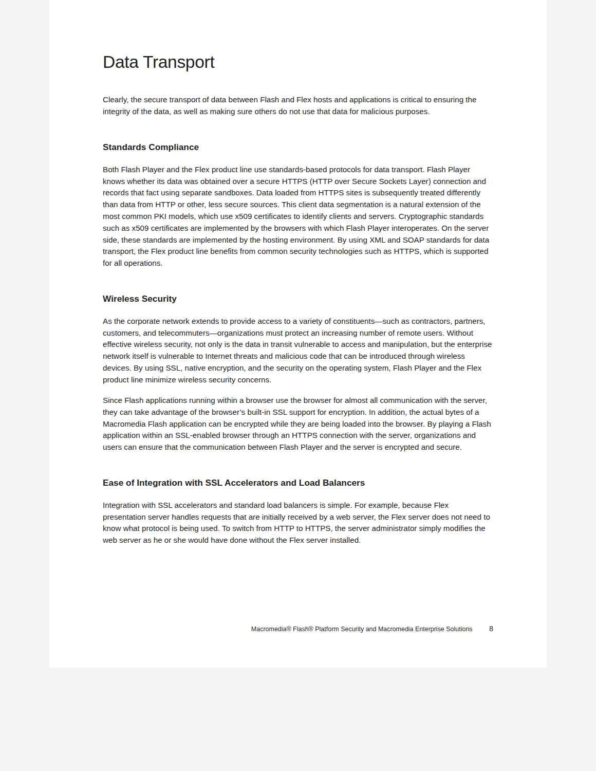Data Transport
Clearly, the secure transport of data between Flash and Flex hosts and applications is critical to ensuring the integrity of the data, as well as making sure others do not use that data for malicious purposes.
Standards Compliance
Both Flash Player and the Flex product line use standards-based protocols for data transport. Flash Player knows whether its data was obtained over a secure HTTPS (HTTP over Secure Sockets Layer) connection and records that fact using separate sandboxes. Data loaded from HTTPS sites is subsequently treated differently than data from HTTP or other, less secure sources. This client data segmentation is a natural extension of the most common PKI models, which use x509 certificates to identify clients and servers. Cryptographic standards such as x509 certificates are implemented by the browsers with which Flash Player interoperates. On the server side, these standards are implemented by the hosting environment. By using XML and SOAP standards for data transport, the Flex product line benefits from common security technologies such as HTTPS, which is supported for all operations.
Wireless Security
As the corporate network extends to provide access to a variety of constituents—such as contractors, partners, customers, and telecommuters—organizations must protect an increasing number of remote users. Without effective wireless security, not only is the data in transit vulnerable to access and manipulation, but the enterprise network itself is vulnerable to Internet threats and malicious code that can be introduced through wireless devices. By using SSL, native encryption, and the security on the operating system, Flash Player and the Flex product line minimize wireless security concerns.
Since Flash applications running within a browser use the browser for almost all communication with the server, they can take advantage of the browser’s built-in SSL support for encryption. In addition, the actual bytes of a Macromedia Flash application can be encrypted while they are being loaded into the browser. By playing a Flash application within an SSL-enabled browser through an HTTPS connection with the server, organizations and users can ensure that the communication between Flash Player and the server is encrypted and secure.
Ease of Integration with SSL Accelerators and Load Balancers
Integration with SSL accelerators and standard load balancers is simple. For example, because Flex presentation server handles requests that are initially received by a web server, the Flex server does not need to know what protocol is being used. To switch from HTTP to HTTPS, the server administrator simply modifies the web server as he or she would have done without the Flex server installed.
Macromedia® Flash® Platform Security and Macromedia Enterprise Solutions 8